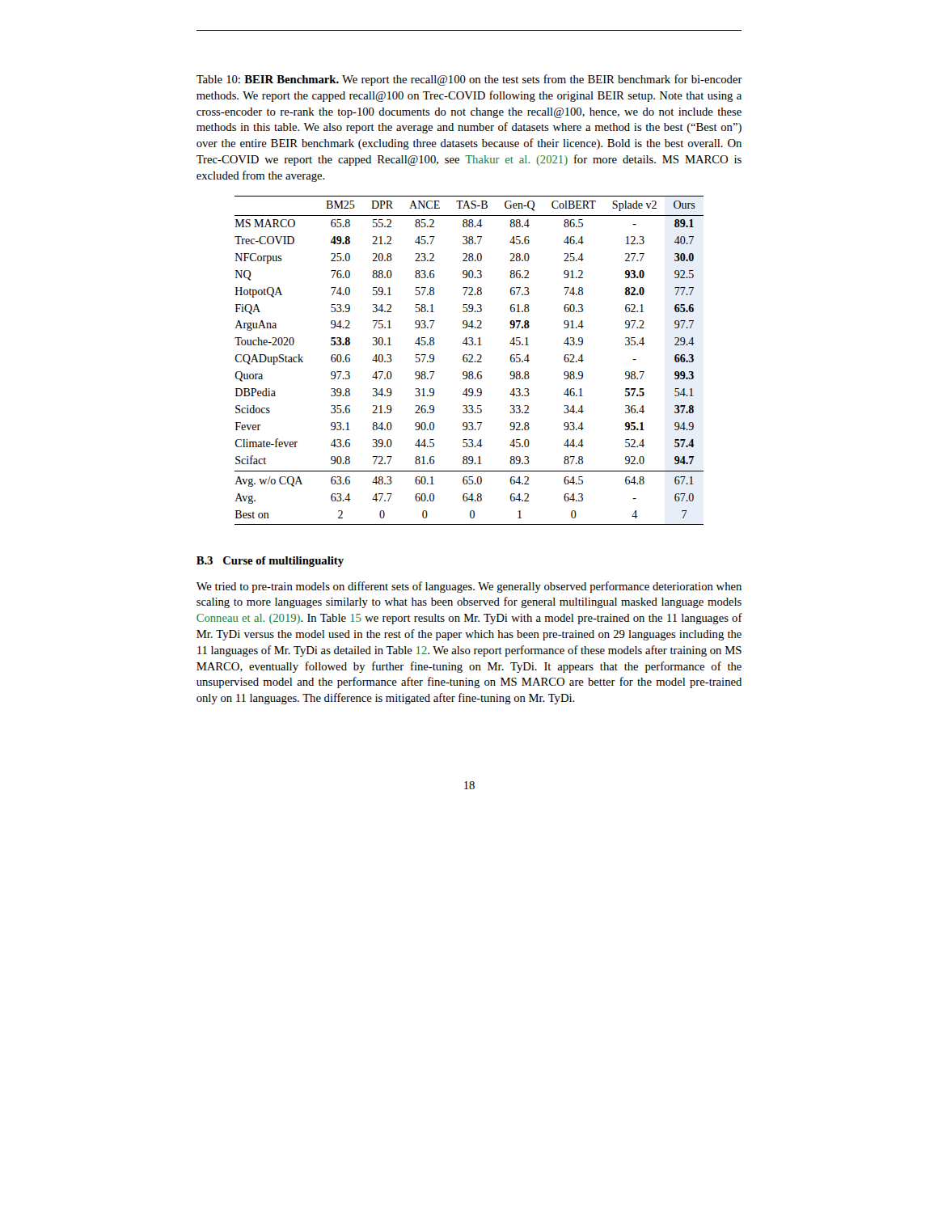Table 10: BEIR Benchmark. We report the recall@100 on the test sets from the BEIR benchmark for bi-encoder methods. We report the capped recall@100 on Trec-COVID following the original BEIR setup. Note that using a cross-encoder to re-rank the top-100 documents do not change the recall@100, hence, we do not include these methods in this table. We also report the average and number of datasets where a method is the best (“Best on”) over the entire BEIR benchmark (excluding three datasets because of their licence). Bold is the best overall. On Trec-COVID we report the capped Recall@100, see Thakur et al. (2021) for more details. MS MARCO is excluded from the average.
| | BM25 | DPR | ANCE | TAS-B | Gen-Q | ColBERT | Splade v2 | Ours |
| --- | --- | --- | --- | --- | --- | --- | --- | --- |
| MS MARCO | 65.8 | 55.2 | 85.2 | 88.4 | 88.4 | 86.5 | - | 89.1 |
| Trec-COVID | 49.8 | 21.2 | 45.7 | 38.7 | 45.6 | 46.4 | 12.3 | 40.7 |
| NFCorpus | 25.0 | 20.8 | 23.2 | 28.0 | 28.0 | 25.4 | 27.7 | 30.0 |
| NQ | 76.0 | 88.0 | 83.6 | 90.3 | 86.2 | 91.2 | 93.0 | 92.5 |
| HotpotQA | 74.0 | 59.1 | 57.8 | 72.8 | 67.3 | 74.8 | 82.0 | 77.7 |
| FiQA | 53.9 | 34.2 | 58.1 | 59.3 | 61.8 | 60.3 | 62.1 | 65.6 |
| ArguAna | 94.2 | 75.1 | 93.7 | 94.2 | 97.8 | 91.4 | 97.2 | 97.7 |
| Touche-2020 | 53.8 | 30.1 | 45.8 | 43.1 | 45.1 | 43.9 | 35.4 | 29.4 |
| CQADupStack | 60.6 | 40.3 | 57.9 | 62.2 | 65.4 | 62.4 | - | 66.3 |
| Quora | 97.3 | 47.0 | 98.7 | 98.6 | 98.8 | 98.9 | 98.7 | 99.3 |
| DBPedia | 39.8 | 34.9 | 31.9 | 49.9 | 43.3 | 46.1 | 57.5 | 54.1 |
| Scidocs | 35.6 | 21.9 | 26.9 | 33.5 | 33.2 | 34.4 | 36.4 | 37.8 |
| Fever | 93.1 | 84.0 | 90.0 | 93.7 | 92.8 | 93.4 | 95.1 | 94.9 |
| Climate-fever | 43.6 | 39.0 | 44.5 | 53.4 | 45.0 | 44.4 | 52.4 | 57.4 |
| Scifact | 90.8 | 72.7 | 81.6 | 89.1 | 89.3 | 87.8 | 92.0 | 94.7 |
| Avg. w/o CQA | 63.6 | 48.3 | 60.1 | 65.0 | 64.2 | 64.5 | 64.8 | 67.1 |
| Avg. | 63.4 | 47.7 | 60.0 | 64.8 | 64.2 | 64.3 | - | 67.0 |
| Best on | 2 | 0 | 0 | 0 | 1 | 0 | 4 | 7 |
B.3 Curse of multilinguality
We tried to pre-train models on different sets of languages. We generally observed performance deterioration when scaling to more languages similarly to what has been observed for general multilingual masked language models Conneau et al. (2019). In Table 15 we report results on Mr. TyDi with a model pre-trained on the 11 languages of Mr. TyDi versus the model used in the rest of the paper which has been pre-trained on 29 languages including the 11 languages of Mr. TyDi as detailed in Table 12. We also report performance of these models after training on MS MARCO, eventually followed by further fine-tuning on Mr. TyDi. It appears that the performance of the unsupervised model and the performance after fine-tuning on MS MARCO are better for the model pre-trained only on 11 languages. The difference is mitigated after fine-tuning on Mr. TyDi.
18